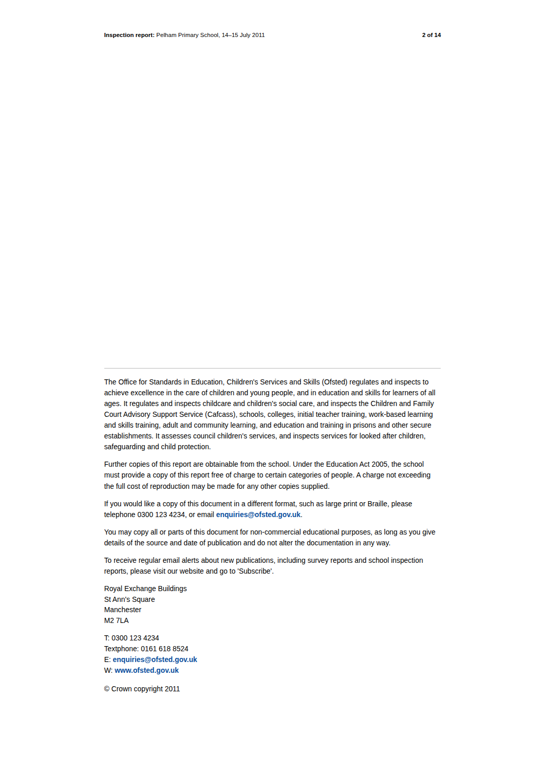Inspection report: Pelham Primary School, 14–15 July 2011
2 of 14
The Office for Standards in Education, Children's Services and Skills (Ofsted) regulates and inspects to achieve excellence in the care of children and young people, and in education and skills for learners of all ages. It regulates and inspects childcare and children's social care, and inspects the Children and Family Court Advisory Support Service (Cafcass), schools, colleges, initial teacher training, work-based learning and skills training, adult and community learning, and education and training in prisons and other secure establishments. It assesses council children's services, and inspects services for looked after children, safeguarding and child protection.
Further copies of this report are obtainable from the school. Under the Education Act 2005, the school must provide a copy of this report free of charge to certain categories of people. A charge not exceeding the full cost of reproduction may be made for any other copies supplied.
If you would like a copy of this document in a different format, such as large print or Braille, please telephone 0300 123 4234, or email enquiries@ofsted.gov.uk.
You may copy all or parts of this document for non-commercial educational purposes, as long as you give details of the source and date of publication and do not alter the documentation in any way.
To receive regular email alerts about new publications, including survey reports and school inspection reports, please visit our website and go to 'Subscribe'.
Royal Exchange Buildings
St Ann's Square
Manchester
M2 7LA
T: 0300 123 4234
Textphone: 0161 618 8524
E: enquiries@ofsted.gov.uk
W: www.ofsted.gov.uk
© Crown copyright 2011